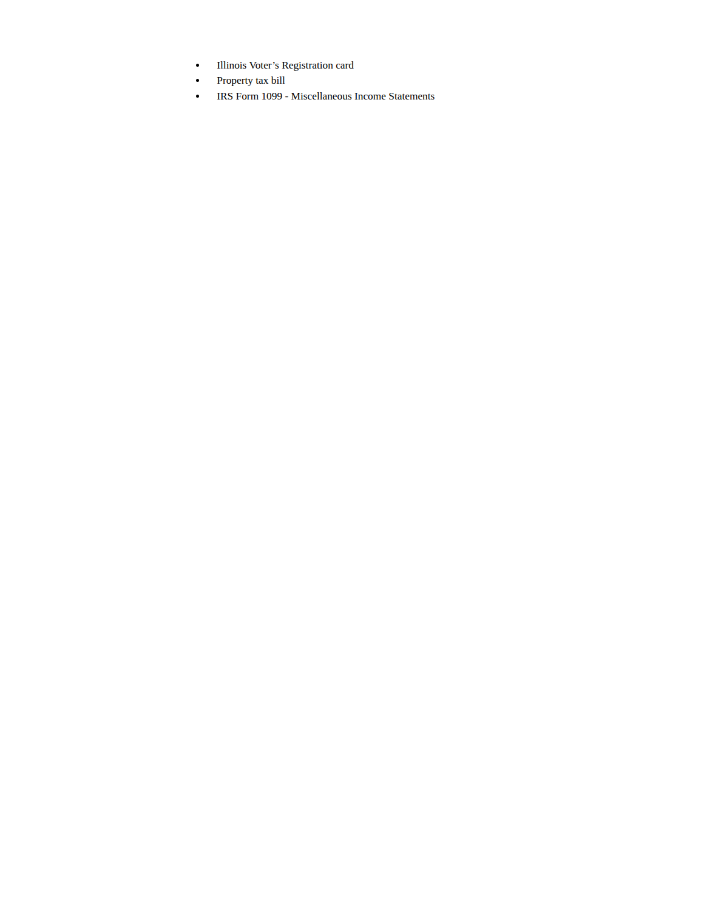Illinois Voter’s Registration card
Property tax bill
IRS Form 1099 - Miscellaneous Income Statements